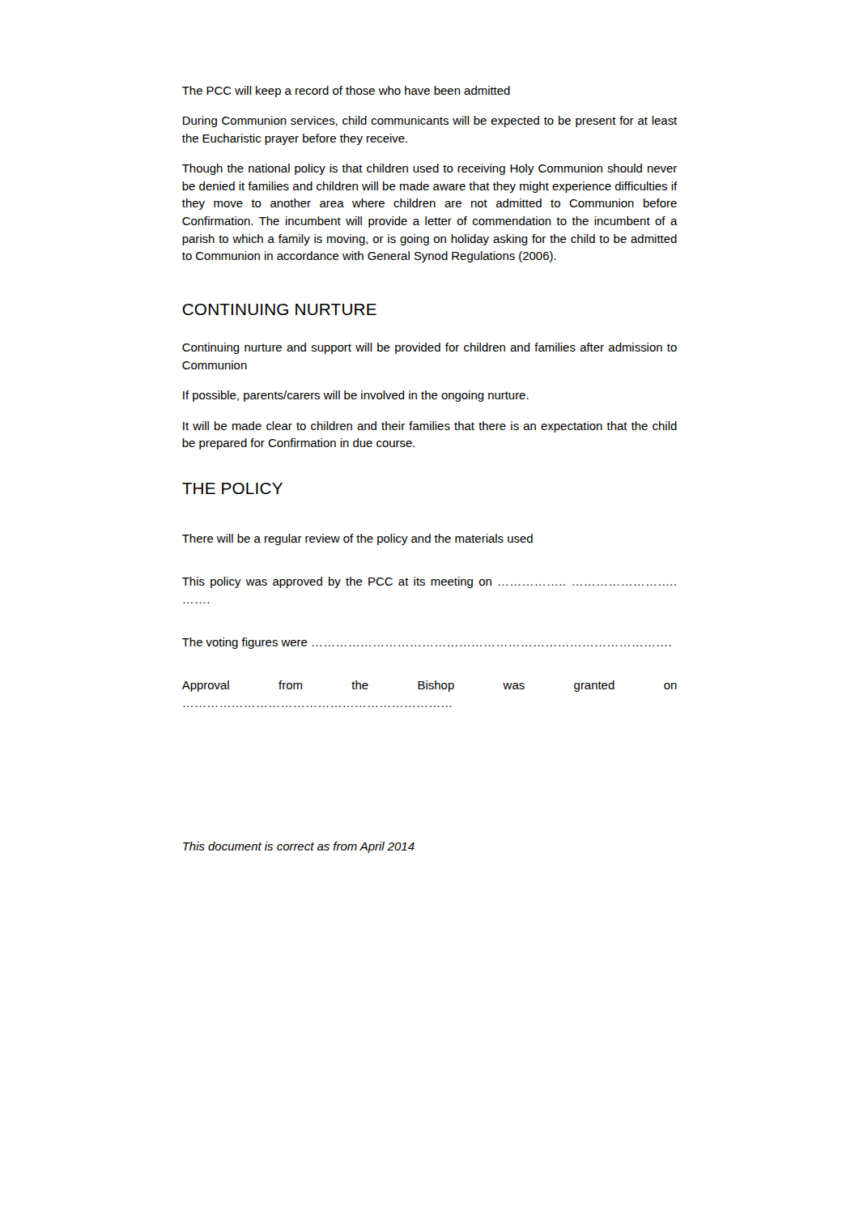The PCC will keep a record of those who have been admitted
During Communion services, child communicants will be expected to be present for at least the Eucharistic prayer before they receive.
Though the national policy is that children used to receiving Holy Communion should never be denied it families and children will be made aware that they might experience difficulties if they move to another area where children are not admitted to Communion before Confirmation. The incumbent will provide a letter of commendation to the incumbent of a parish to which a family is moving, or is going on holiday asking for the child to be admitted to Communion in accordance with General Synod Regulations (2006).
CONTINUING NURTURE
Continuing nurture and support will be provided for children and families after admission to Communion
If possible, parents/carers will be involved in the ongoing nurture.
It will be made clear to children and their families that there is an expectation that the child be prepared for Confirmation in due course.
THE POLICY
There will be a regular review of the policy and the materials used
This policy was approved by the PCC at its meeting on …………….. …………………….. …….
The voting figures were …………………………………………………………………………….
Approval from the Bishop was granted on …………………………………………………………
This document is correct as from April 2014